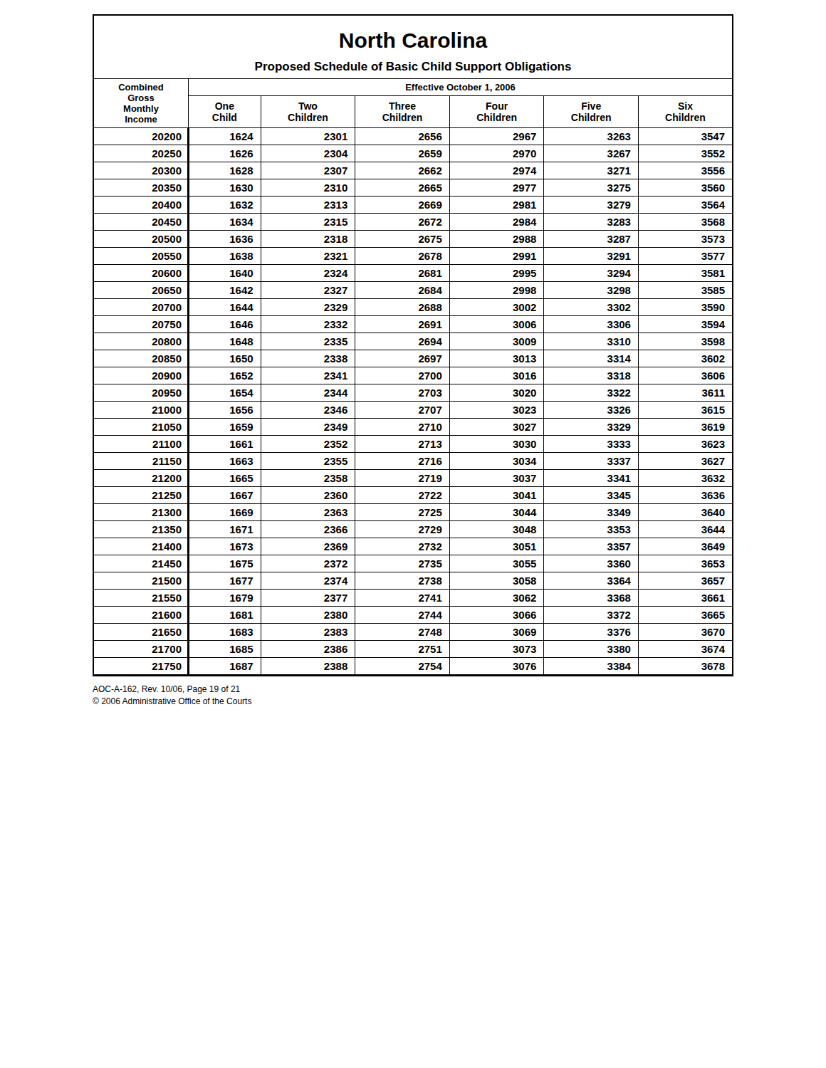North Carolina
Proposed Schedule of Basic Child Support Obligations
| Combined Gross Monthly Income | Effective October 1, 2006 |
| --- | --- |
| One Child | Two Children | Three Children | Four Children | Five Children | Six Children |
| 20200 | 1624 | 2301 | 2656 | 2967 | 3263 | 3547 |
| 20250 | 1626 | 2304 | 2659 | 2970 | 3267 | 3552 |
| 20300 | 1628 | 2307 | 2662 | 2974 | 3271 | 3556 |
| 20350 | 1630 | 2310 | 2665 | 2977 | 3275 | 3560 |
| 20400 | 1632 | 2313 | 2669 | 2981 | 3279 | 3564 |
| 20450 | 1634 | 2315 | 2672 | 2984 | 3283 | 3568 |
| 20500 | 1636 | 2318 | 2675 | 2988 | 3287 | 3573 |
| 20550 | 1638 | 2321 | 2678 | 2991 | 3291 | 3577 |
| 20600 | 1640 | 2324 | 2681 | 2995 | 3294 | 3581 |
| 20650 | 1642 | 2327 | 2684 | 2998 | 3298 | 3585 |
| 20700 | 1644 | 2329 | 2688 | 3002 | 3302 | 3590 |
| 20750 | 1646 | 2332 | 2691 | 3006 | 3306 | 3594 |
| 20800 | 1648 | 2335 | 2694 | 3009 | 3310 | 3598 |
| 20850 | 1650 | 2338 | 2697 | 3013 | 3314 | 3602 |
| 20900 | 1652 | 2341 | 2700 | 3016 | 3318 | 3606 |
| 20950 | 1654 | 2344 | 2703 | 3020 | 3322 | 3611 |
| 21000 | 1656 | 2346 | 2707 | 3023 | 3326 | 3615 |
| 21050 | 1659 | 2349 | 2710 | 3027 | 3329 | 3619 |
| 21100 | 1661 | 2352 | 2713 | 3030 | 3333 | 3623 |
| 21150 | 1663 | 2355 | 2716 | 3034 | 3337 | 3627 |
| 21200 | 1665 | 2358 | 2719 | 3037 | 3341 | 3632 |
| 21250 | 1667 | 2360 | 2722 | 3041 | 3345 | 3636 |
| 21300 | 1669 | 2363 | 2725 | 3044 | 3349 | 3640 |
| 21350 | 1671 | 2366 | 2729 | 3048 | 3353 | 3644 |
| 21400 | 1673 | 2369 | 2732 | 3051 | 3357 | 3649 |
| 21450 | 1675 | 2372 | 2735 | 3055 | 3360 | 3653 |
| 21500 | 1677 | 2374 | 2738 | 3058 | 3364 | 3657 |
| 21550 | 1679 | 2377 | 2741 | 3062 | 3368 | 3661 |
| 21600 | 1681 | 2380 | 2744 | 3066 | 3372 | 3665 |
| 21650 | 1683 | 2383 | 2748 | 3069 | 3376 | 3670 |
| 21700 | 1685 | 2386 | 2751 | 3073 | 3380 | 3674 |
| 21750 | 1687 | 2388 | 2754 | 3076 | 3384 | 3678 |
AOC-A-162, Rev. 10/06, Page 19 of 21
© 2006 Administrative Office of the Courts